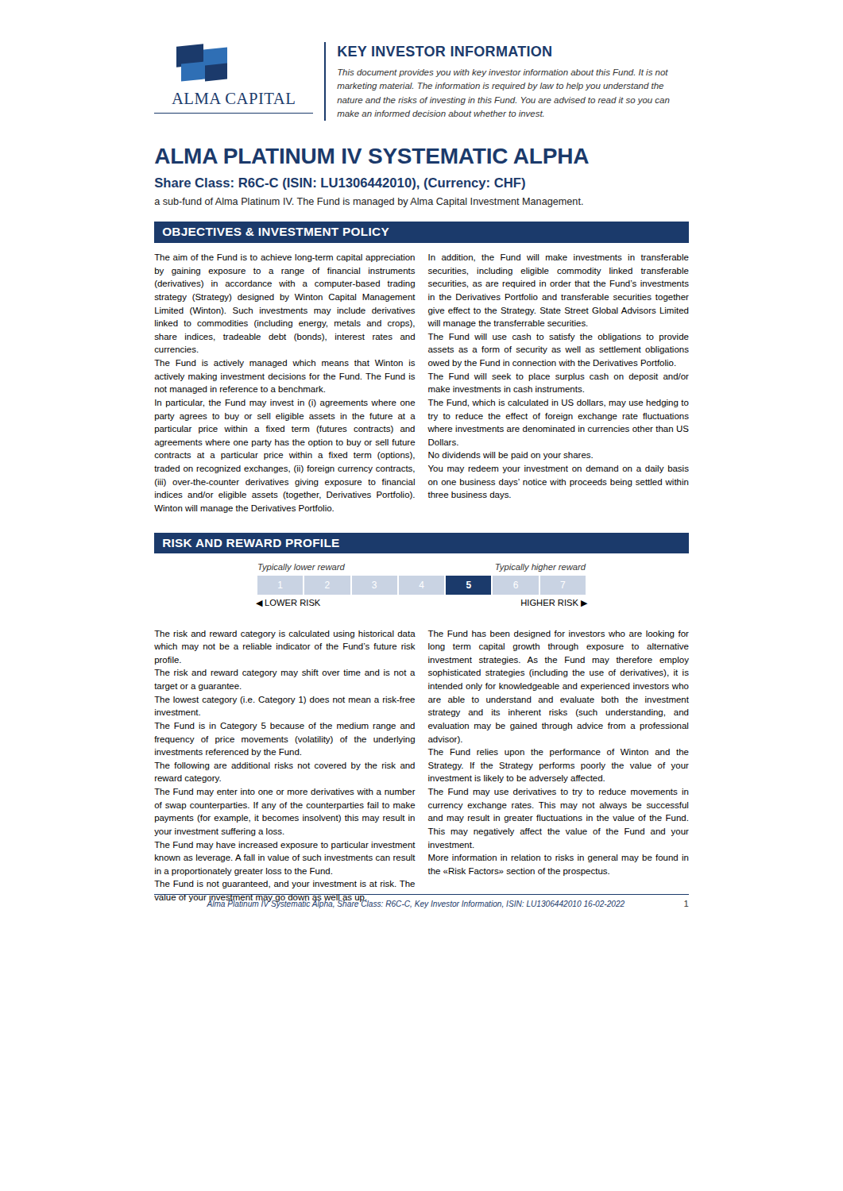ALMA CAPITAL
KEY INVESTOR INFORMATION
This document provides you with key investor information about this Fund. It is not marketing material. The information is required by law to help you understand the nature and the risks of investing in this Fund. You are advised to read it so you can make an informed decision about whether to invest.
ALMA PLATINUM IV SYSTEMATIC ALPHA
Share Class: R6C-C (ISIN: LU1306442010), (Currency: CHF)
a sub-fund of Alma Platinum IV. The Fund is managed by Alma Capital Investment Management.
OBJECTIVES & INVESTMENT POLICY
The aim of the Fund is to achieve long-term capital appreciation by gaining exposure to a range of financial instruments (derivatives) in accordance with a computer-based trading strategy (Strategy) designed by Winton Capital Management Limited (Winton). Such investments may include derivatives linked to commodities (including energy, metals and crops), share indices, tradeable debt (bonds), interest rates and currencies.
The Fund is actively managed which means that Winton is actively making investment decisions for the Fund. The Fund is not managed in reference to a benchmark.
In particular, the Fund may invest in (i) agreements where one party agrees to buy or sell eligible assets in the future at a particular price within a fixed term (futures contracts) and agreements where one party has the option to buy or sell future contracts at a particular price within a fixed term (options), traded on recognized exchanges, (ii) foreign currency contracts, (iii) over-the-counter derivatives giving exposure to financial indices and/or eligible assets (together, Derivatives Portfolio). Winton will manage the Derivatives Portfolio.
In addition, the Fund will make investments in transferable securities, including eligible commodity linked transferable securities, as are required in order that the Fund’s investments in the Derivatives Portfolio and transferable securities together give effect to the Strategy. State Street Global Advisors Limited will manage the transferrable securities.
The Fund will use cash to satisfy the obligations to provide assets as a form of security as well as settlement obligations owed by the Fund in connection with the Derivatives Portfolio.
The Fund will seek to place surplus cash on deposit and/or make investments in cash instruments.
The Fund, which is calculated in US dollars, may use hedging to try to reduce the effect of foreign exchange rate fluctuations where investments are denominated in currencies other than US Dollars.
No dividends will be paid on your shares.
You may redeem your investment on demand on a daily basis on one business days’ notice with proceeds being settled within three business days.
RISK AND REWARD PROFILE
Typically lower reward Typically higher reward
| 1 | 2 | 3 | 4 | 5 | 6 | 7 |
LOWER RISK HIGHER RISK
The risk and reward category is calculated using historical data which may not be a reliable indicator of the Fund’s future risk profile.
The risk and reward category may shift over time and is not a target or a guarantee.
The lowest category (i.e. Category 1) does not mean a risk-free investment.
The Fund is in Category 5 because of the medium range and frequency of price movements (volatility) of the underlying investments referenced by the Fund.
The following are additional risks not covered by the risk and reward category.
The Fund may enter into one or more derivatives with a number of swap counterparties. If any of the counterparties fail to make payments (for example, it becomes insolvent) this may result in your investment suffering a loss.
The Fund may have increased exposure to particular investment known as leverage. A fall in value of such investments can result in a proportionately greater loss to the Fund.
The Fund is not guaranteed, and your investment is at risk. The value of your investment may go down as well as up.
The Fund has been designed for investors who are looking for long term capital growth through exposure to alternative investment strategies. As the Fund may therefore employ sophisticated strategies (including the use of derivatives), it is intended only for knowledgeable and experienced investors who are able to understand and evaluate both the investment strategy and its inherent risks (such understanding, and evaluation may be gained through advice from a professional advisor).
The Fund relies upon the performance of Winton and the Strategy. If the Strategy performs poorly the value of your investment is likely to be adversely affected.
The Fund may use derivatives to try to reduce movements in currency exchange rates. This may not always be successful and may result in greater fluctuations in the value of the Fund. This may negatively affect the value of the Fund and your investment.
More information in relation to risks in general may be found in the «Risk Factors» section of the prospectus.
Alma Platinum IV Systematic Alpha, Share Class: R6C-C, Key Investor Information, ISIN: LU1306442010 16-02-2022
1